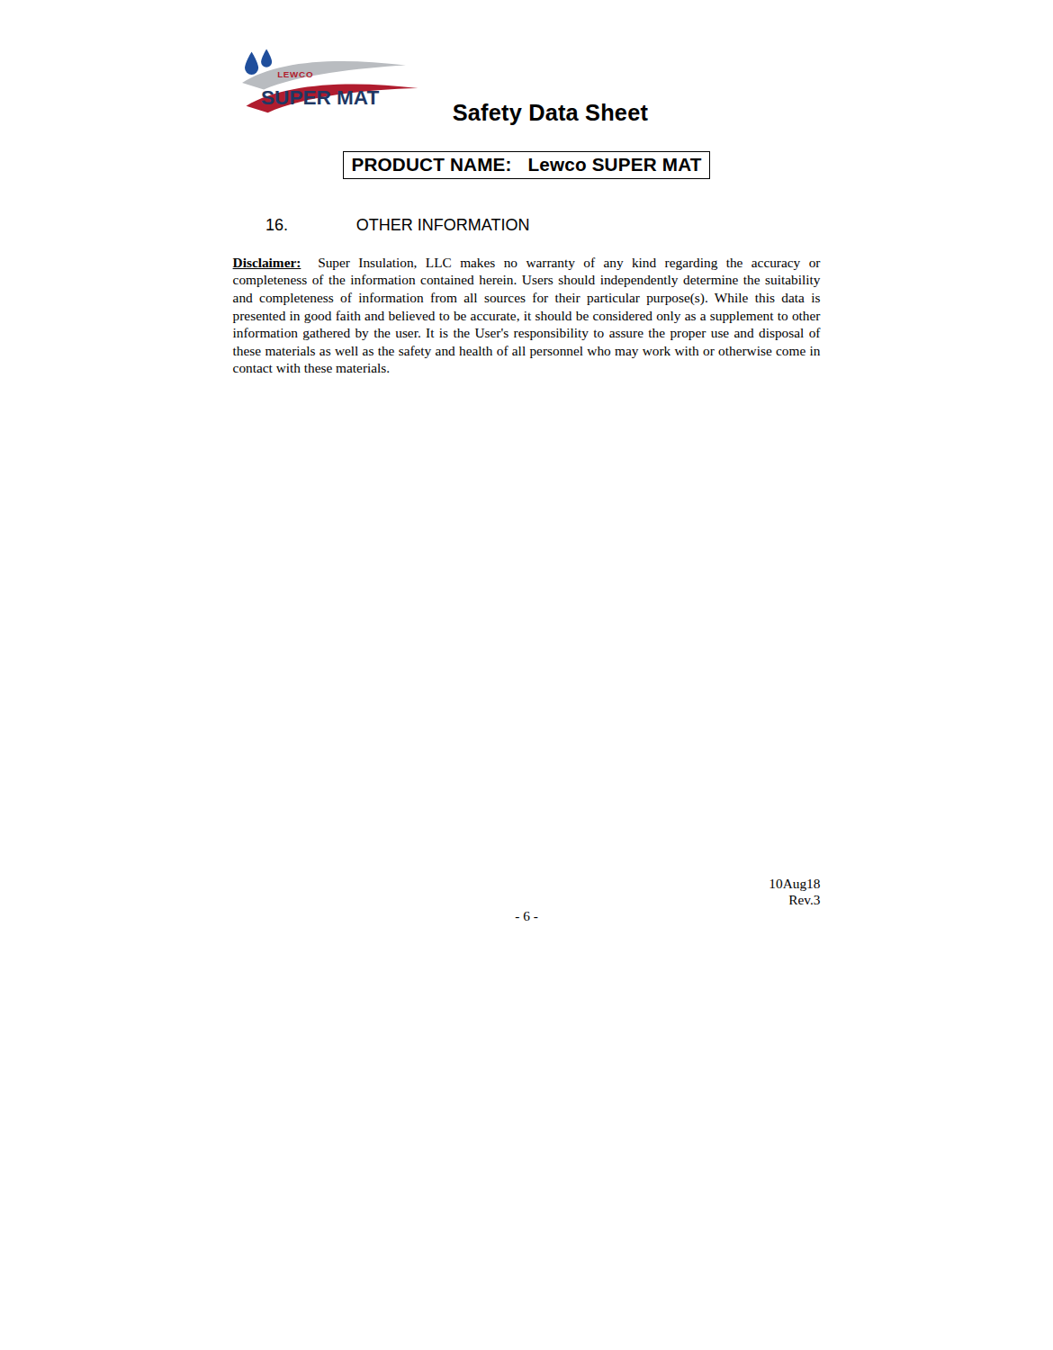LEWCO SUPER MAT
Safety Data Sheet
PRODUCT NAME: Lewco SUPER MAT
16. OTHER INFORMATION
Disclaimer: Super Insulation, LLC makes no warranty of any kind regarding the accuracy or completeness of the information contained herein. Users should independently determine the suitability and completeness of information from all sources for their particular purpose(s). While this data is presented in good faith and believed to be accurate, it should be considered only as a supplement to other information gathered by the user. It is the User's responsibility to assure the proper use and disposal of these materials as well as the safety and health of all personnel who may work with or otherwise come in contact with these materials.
10Aug18
Rev.3
- 6 -